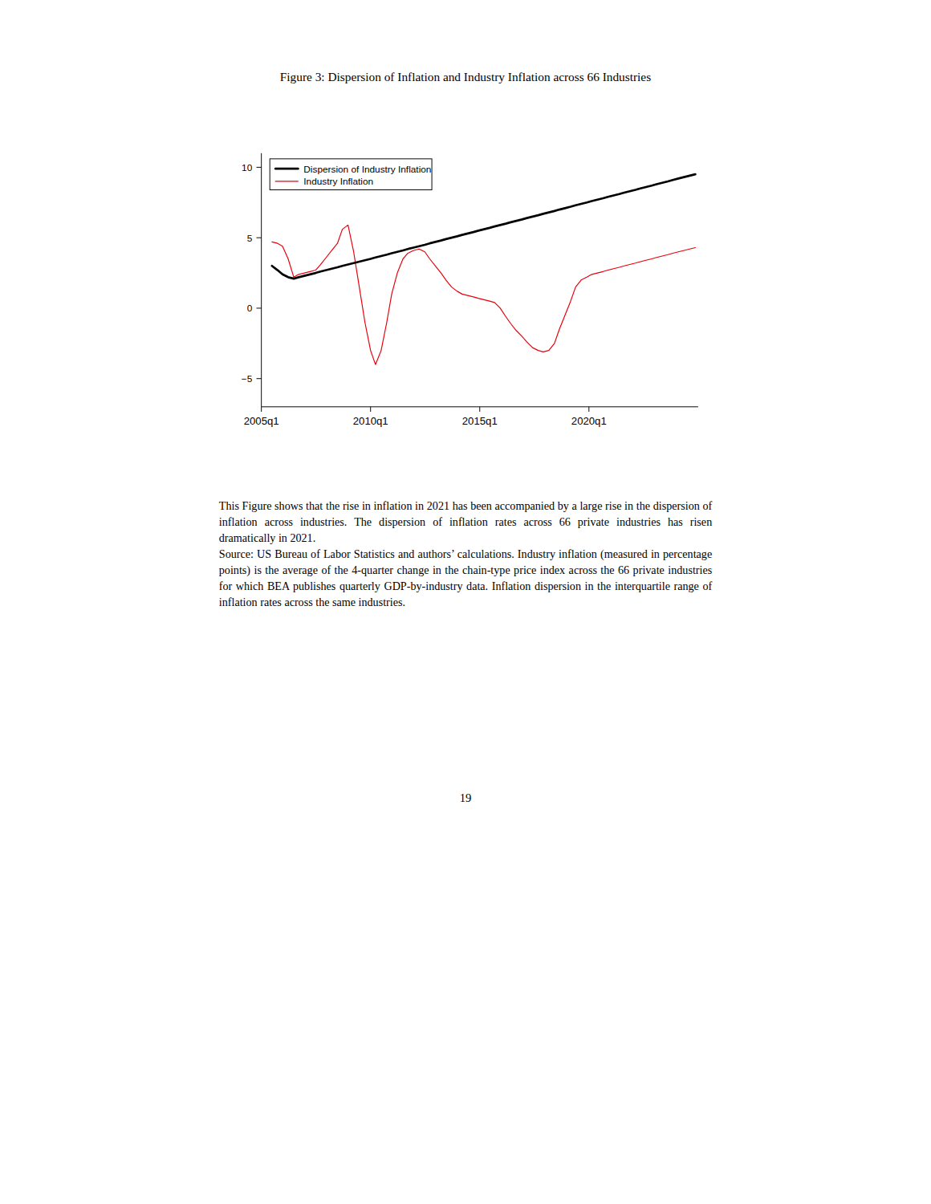Figure 3: Dispersion of Inflation and Industry Inflation across 66 Industries
10 5 0 −5 2005q1 2010q1 2015q1 2020q1 Dispersion of Industry Inflation Industry Inflation
This Figure shows that the rise in inflation in 2021 has been accompanied by a large rise in the dispersion of inflation across industries. The dispersion of inflation rates across 66 private industries has risen dramatically in 2021.
Source: US Bureau of Labor Statistics and authors’ calculations. Industry inflation (measured in percentage points) is the average of the 4-quarter change in the chain-type price index across the 66 private industries for which BEA publishes quarterly GDP-by-industry data. Inflation dispersion in the interquartile range of inflation rates across the same industries.
19